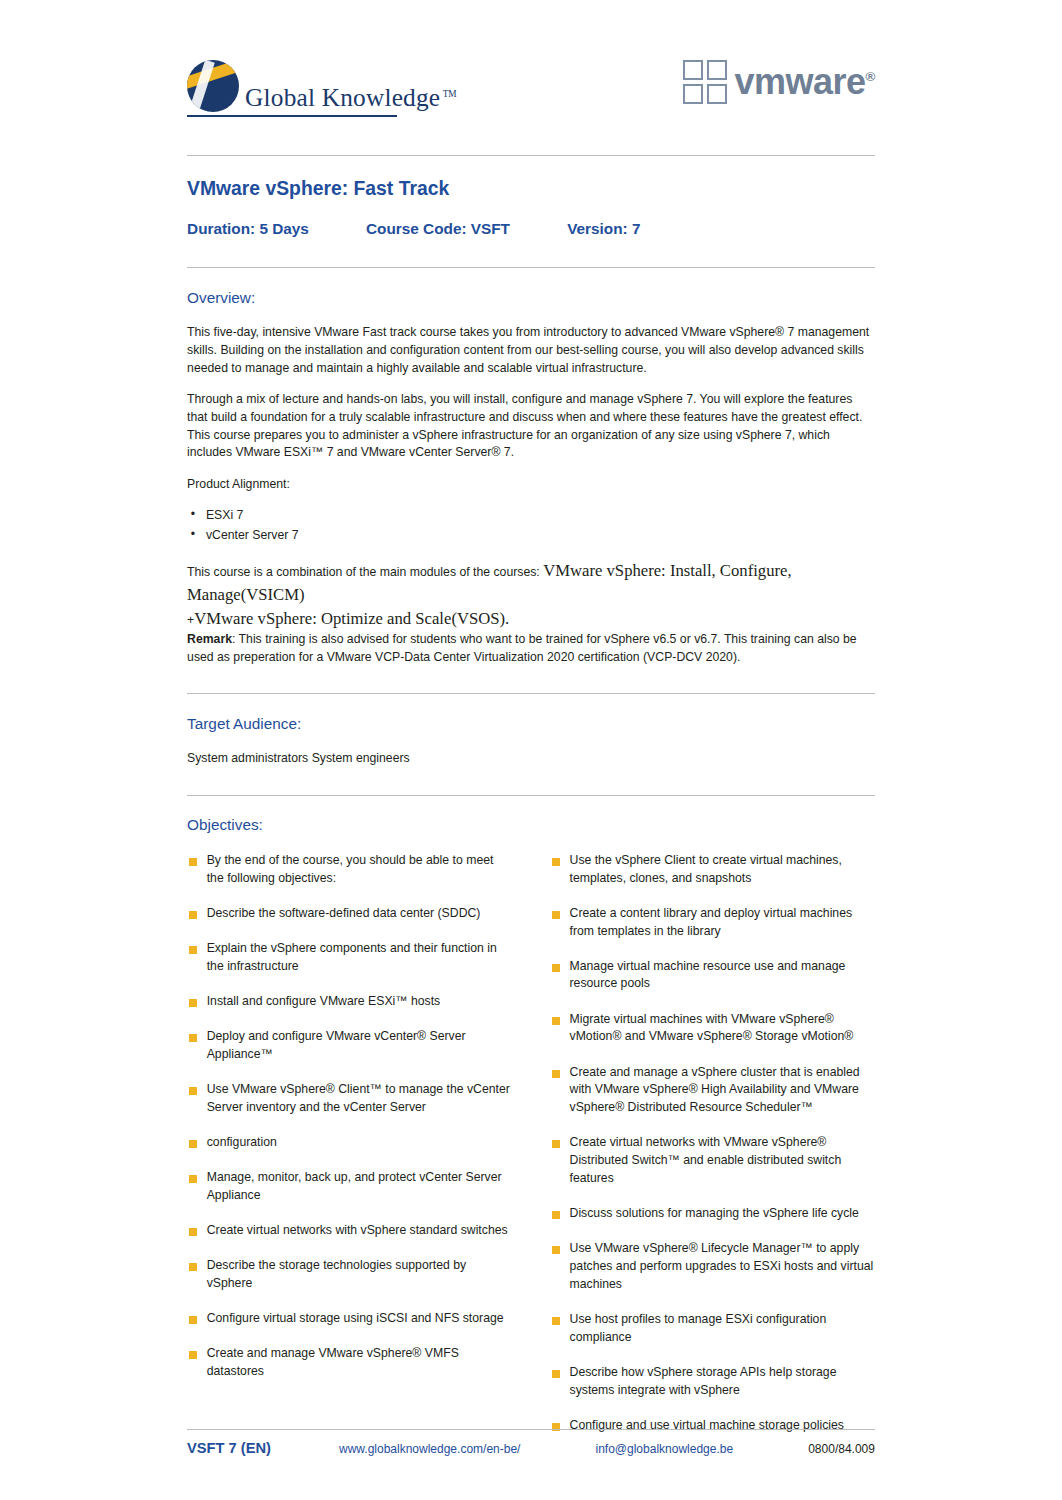Global Knowledge TM
vmware®
VMware vSphere: Fast Track
Duration: 5 Days Course Code: VSFT Version: 7
Overview:
This five-day, intensive VMware Fast track course takes you from introductory to advanced VMware vSphere® 7 management skills. Building on the installation and configuration content from our best-selling course, you will also develop advanced skills needed to manage and maintain a highly available and scalable virtual infrastructure.
Through a mix of lecture and hands-on labs, you will install, configure and manage vSphere 7. You will explore the features that build a foundation for a truly scalable infrastructure and discuss when and where these features have the greatest effect. This course prepares you to administer a vSphere infrastructure for an organization of any size using vSphere 7, which includes VMware ESXi™ 7 and VMware vCenter Server® 7.
Product Alignment:
ESXi 7
vCenter Server 7
This course is a combination of the main modules of the courses: VMware vSphere: Install, Configure, Manage(VSICM)
+VMware vSphere: Optimize and Scale(VSOS).
Remark: This training is also advised for students who want to be trained for vSphere v6.5 or v6.7. This training can also be used as preperation for a VMware VCP-Data Center Virtualization 2020 certification (VCP-DCV 2020).
Target Audience:
System administrators System engineers
Objectives:
By the end of the course, you should be able to meet the following objectives:
Describe the software-defined data center (SDDC)
Explain the vSphere components and their function in the infrastructure
Install and configure VMware ESXi™ hosts
Deploy and configure VMware vCenter® Server Appliance™
Use VMware vSphere® Client™ to manage the vCenter Server inventory and the vCenter Server
configuration
Manage, monitor, back up, and protect vCenter Server Appliance
Create virtual networks with vSphere standard switches
Describe the storage technologies supported by vSphere
Configure virtual storage using iSCSI and NFS storage
Create and manage VMware vSphere® VMFS datastores
Use the vSphere Client to create virtual machines, templates, clones, and snapshots
Create a content library and deploy virtual machines from templates in the library
Manage virtual machine resource use and manage resource pools
Migrate virtual machines with VMware vSphere® vMotion® and VMware vSphere® Storage vMotion®
Create and manage a vSphere cluster that is enabled with VMware vSphere® High Availability and VMware vSphere® Distributed Resource Scheduler™
Create virtual networks with VMware vSphere® Distributed Switch™ and enable distributed switch features
Discuss solutions for managing the vSphere life cycle
Use VMware vSphere® Lifecycle Manager™ to apply patches and perform upgrades to ESXi hosts and virtual machines
Use host profiles to manage ESXi configuration compliance
Describe how vSphere storage APIs help storage systems integrate with vSphere
Configure and use virtual machine storage policies
VSFT 7 (EN)
www.globalknowledge.com/en-be/ info@globalknowledge.be 0800/84.009